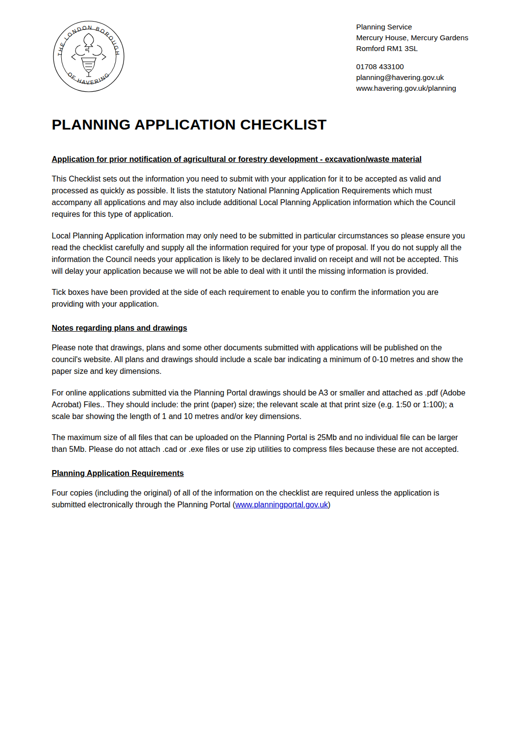THE LONDON BOROUGH OF HAVERING
Planning Service
Mercury House, Mercury Gardens
Romford RM1 3SL
01708 433100
planning@havering.gov.uk
www.havering.gov.uk/planning
PLANNING APPLICATION CHECKLIST
Application for prior notification of agricultural or forestry development - excavation/waste material
This Checklist sets out the information you need to submit with your application for it to be accepted as valid and processed as quickly as possible. It lists the statutory National Planning Application Requirements which must accompany all applications and may also include additional Local Planning Application information which the Council requires for this type of application.
Local Planning Application information may only need to be submitted in particular circumstances so please ensure you read the checklist carefully and supply all the information required for your type of proposal. If you do not supply all the information the Council needs your application is likely to be declared invalid on receipt and will not be accepted. This will delay your application because we will not be able to deal with it until the missing information is provided.
Tick boxes have been provided at the side of each requirement to enable you to confirm the information you are providing with your application.
Notes regarding plans and drawings
Please note that drawings, plans and some other documents submitted with applications will be published on the council's website. All plans and drawings should include a scale bar indicating a minimum of 0-10 metres and show the paper size and key dimensions.
For online applications submitted via the Planning Portal drawings should be A3 or smaller and attached as .pdf (Adobe Acrobat) Files.. They should include: the print (paper) size; the relevant scale at that print size (e.g. 1:50 or 1:100); a scale bar showing the length of 1 and 10 metres and/or key dimensions.
The maximum size of all files that can be uploaded on the Planning Portal is 25Mb and no individual file can be larger than 5Mb. Please do not attach .cad or .exe files or use zip utilities to compress files because these are not accepted.
Planning Application Requirements
Four copies (including the original) of all of the information on the checklist are required unless the application is submitted electronically through the Planning Portal (www.planningportal.gov.uk)